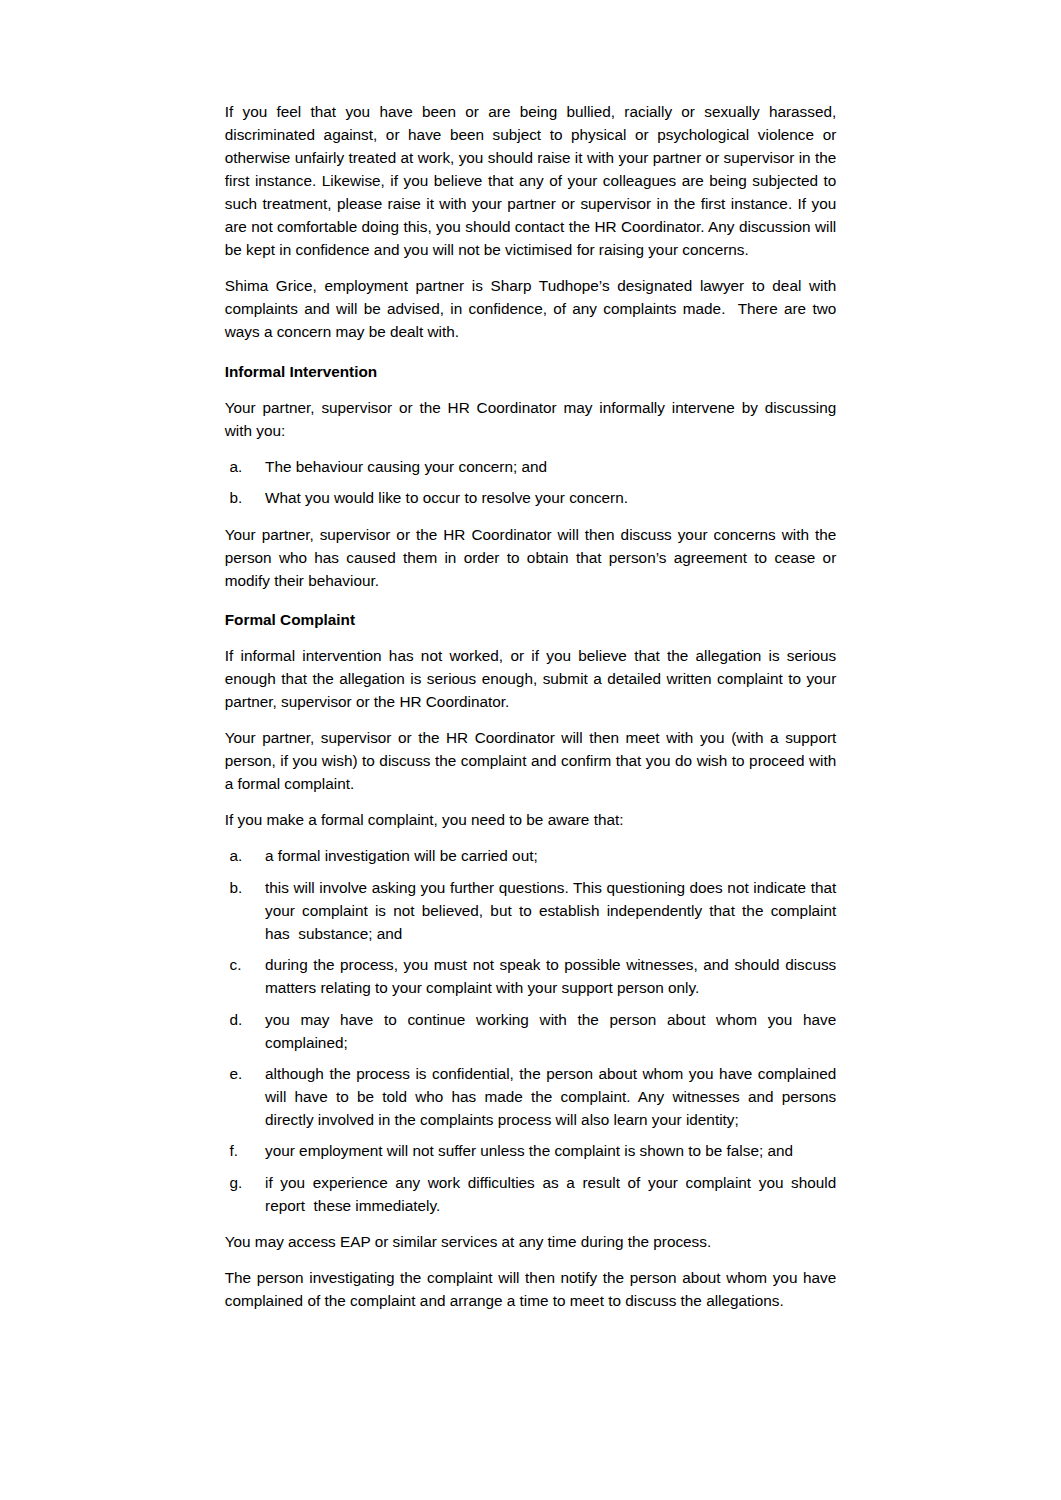If you feel that you have been or are being bullied, racially or sexually harassed, discriminated against, or have been subject to physical or psychological violence or otherwise unfairly treated at work, you should raise it with your partner or supervisor in the first instance. Likewise, if you believe that any of your colleagues are being subjected to such treatment, please raise it with your partner or supervisor in the first instance. If you are not comfortable doing this, you should contact the HR Coordinator. Any discussion will be kept in confidence and you will not be victimised for raising your concerns.
Shima Grice, employment partner is Sharp Tudhope’s designated lawyer to deal with complaints and will be advised, in confidence, of any complaints made. There are two ways a concern may be dealt with.
Informal Intervention
Your partner, supervisor or the HR Coordinator may informally intervene by discussing with you:
The behaviour causing your concern; and
What you would like to occur to resolve your concern.
Your partner, supervisor or the HR Coordinator will then discuss your concerns with the person who has caused them in order to obtain that person’s agreement to cease or modify their behaviour.
Formal Complaint
If informal intervention has not worked, or if you believe that the allegation is serious enough that the allegation is serious enough, submit a detailed written complaint to your partner, supervisor or the HR Coordinator.
Your partner, supervisor or the HR Coordinator will then meet with you (with a support person, if you wish) to discuss the complaint and confirm that you do wish to proceed with a formal complaint.
If you make a formal complaint, you need to be aware that:
a formal investigation will be carried out;
this will involve asking you further questions. This questioning does not indicate that your complaint is not believed, but to establish independently that the complaint has substance; and
during the process, you must not speak to possible witnesses, and should discuss matters relating to your complaint with your support person only.
you may have to continue working with the person about whom you have complained;
although the process is confidential, the person about whom you have complained will have to be told who has made the complaint. Any witnesses and persons directly involved in the complaints process will also learn your identity;
your employment will not suffer unless the complaint is shown to be false; and
if you experience any work difficulties as a result of your complaint you should report these immediately.
You may access EAP or similar services at any time during the process.
The person investigating the complaint will then notify the person about whom you have complained of the complaint and arrange a time to meet to discuss the allegations.